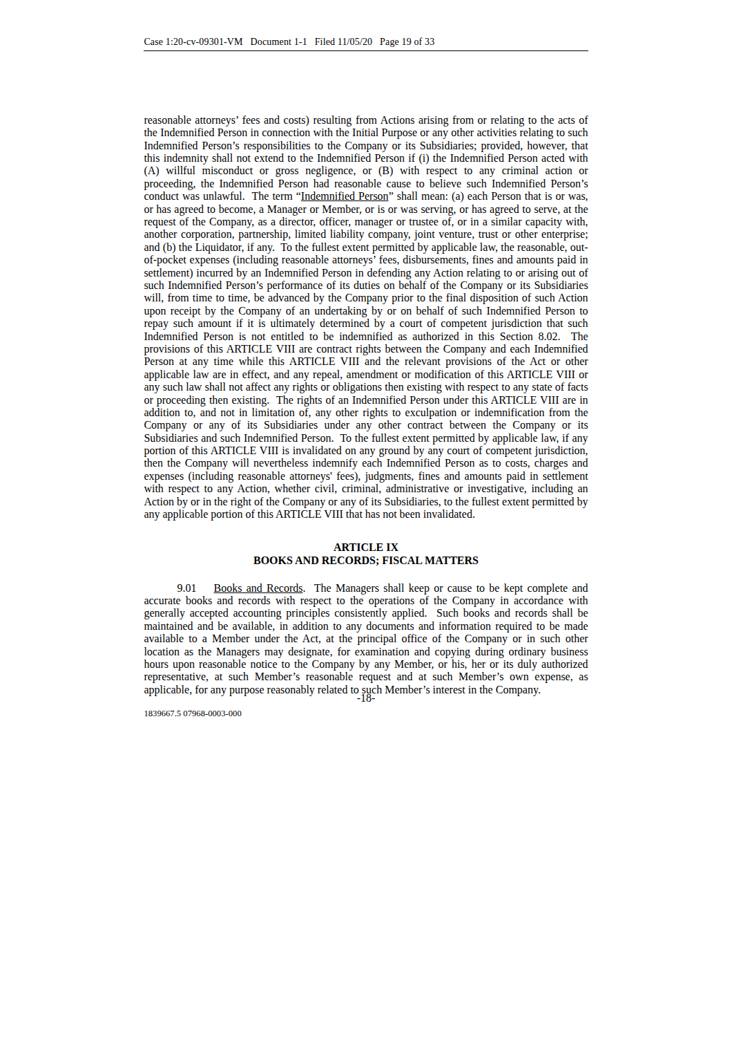Case 1:20-cv-09301-VM Document 1-1 Filed 11/05/20 Page 19 of 33
reasonable attorneys’ fees and costs) resulting from Actions arising from or relating to the acts of the Indemnified Person in connection with the Initial Purpose or any other activities relating to such Indemnified Person’s responsibilities to the Company or its Subsidiaries; provided, however, that this indemnity shall not extend to the Indemnified Person if (i) the Indemnified Person acted with (A) willful misconduct or gross negligence, or (B) with respect to any criminal action or proceeding, the Indemnified Person had reasonable cause to believe such Indemnified Person’s conduct was unlawful. The term “Indemnified Person” shall mean: (a) each Person that is or was, or has agreed to become, a Manager or Member, or is or was serving, or has agreed to serve, at the request of the Company, as a director, officer, manager or trustee of, or in a similar capacity with, another corporation, partnership, limited liability company, joint venture, trust or other enterprise; and (b) the Liquidator, if any. To the fullest extent permitted by applicable law, the reasonable, out-of-pocket expenses (including reasonable attorneys’ fees, disbursements, fines and amounts paid in settlement) incurred by an Indemnified Person in defending any Action relating to or arising out of such Indemnified Person’s performance of its duties on behalf of the Company or its Subsidiaries will, from time to time, be advanced by the Company prior to the final disposition of such Action upon receipt by the Company of an undertaking by or on behalf of such Indemnified Person to repay such amount if it is ultimately determined by a court of competent jurisdiction that such Indemnified Person is not entitled to be indemnified as authorized in this Section 8.02. The provisions of this ARTICLE VIII are contract rights between the Company and each Indemnified Person at any time while this ARTICLE VIII and the relevant provisions of the Act or other applicable law are in effect, and any repeal, amendment or modification of this ARTICLE VIII or any such law shall not affect any rights or obligations then existing with respect to any state of facts or proceeding then existing. The rights of an Indemnified Person under this ARTICLE VIII are in addition to, and not in limitation of, any other rights to exculpation or indemnification from the Company or any of its Subsidiaries under any other contract between the Company or its Subsidiaries and such Indemnified Person. To the fullest extent permitted by applicable law, if any portion of this ARTICLE VIII is invalidated on any ground by any court of competent jurisdiction, then the Company will nevertheless indemnify each Indemnified Person as to costs, charges and expenses (including reasonable attorneys' fees), judgments, fines and amounts paid in settlement with respect to any Action, whether civil, criminal, administrative or investigative, including an Action by or in the right of the Company or any of its Subsidiaries, to the fullest extent permitted by any applicable portion of this ARTICLE VIII that has not been invalidated.
ARTICLE IX BOOKS AND RECORDS; FISCAL MATTERS
9.01 Books and Records. The Managers shall keep or cause to be kept complete and accurate books and records with respect to the operations of the Company in accordance with generally accepted accounting principles consistently applied. Such books and records shall be maintained and be available, in addition to any documents and information required to be made available to a Member under the Act, at the principal office of the Company or in such other location as the Managers may designate, for examination and copying during ordinary business hours upon reasonable notice to the Company by any Member, or his, her or its duly authorized representative, at such Member’s reasonable request and at such Member’s own expense, as applicable, for any purpose reasonably related to such Member’s interest in the Company.
-18-
1839667.5 07968-0003-000